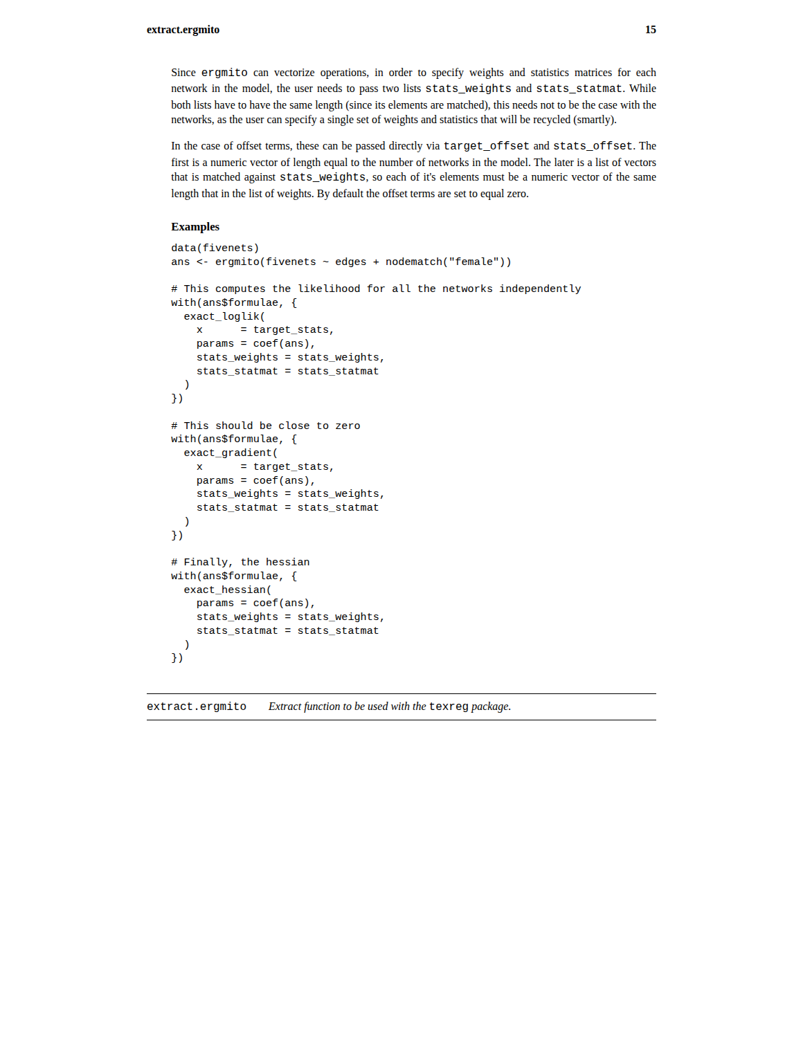extract.ergmito 15
Since ergmito can vectorize operations, in order to specify weights and statistics matrices for each network in the model, the user needs to pass two lists stats_weights and stats_statmat. While both lists have to have the same length (since its elements are matched), this needs not to be the case with the networks, as the user can specify a single set of weights and statistics that will be recycled (smartly).
In the case of offset terms, these can be passed directly via target_offset and stats_offset. The first is a numeric vector of length equal to the number of networks in the model. The later is a list of vectors that is matched against stats_weights, so each of it's elements must be a numeric vector of the same length that in the list of weights. By default the offset terms are set to equal zero.
Examples
data(fivenets)
ans <- ergmito(fivenets ~ edges + nodematch("female"))

# This computes the likelihood for all the networks independently
with(ans$formulae, {
  exact_loglik(
    x      = target_stats,
    params = coef(ans),
    stats_weights = stats_weights,
    stats_statmat = stats_statmat
  )
})

# This should be close to zero
with(ans$formulae, {
  exact_gradient(
    x      = target_stats,
    params = coef(ans),
    stats_weights = stats_weights,
    stats_statmat = stats_statmat
  )
})

# Finally, the hessian
with(ans$formulae, {
  exact_hessian(
    params = coef(ans),
    stats_weights = stats_weights,
    stats_statmat = stats_statmat
  )
})
extract.ergmito Extract function to be used with the texreg package.